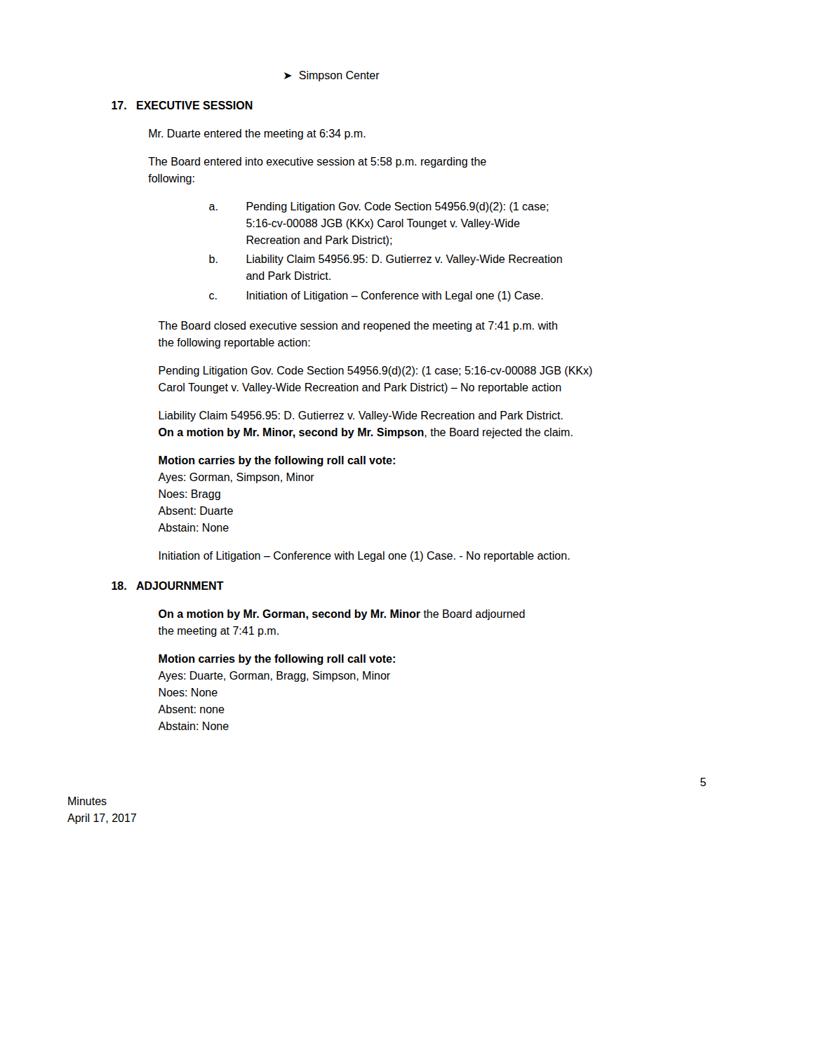➤Simpson Center
17. EXECUTIVE SESSION
Mr. Duarte entered the meeting at 6:34 p.m.
The Board entered into executive session at 5:58 p.m. regarding the
following:
a.
Pending Litigation Gov. Code Section 54956.9(d)(2): (1 case;
5:16-cv-00088 JGB (KKx) Carol Tounget v. Valley-Wide
Recreation and Park District);
b.
Liability Claim 54956.95: D. Gutierrez v. Valley-Wide Recreation
and Park District.
c.
Initiation of Litigation – Conference with Legal one (1) Case.
The Board closed executive session and reopened the meeting at 7:41 p.m. with
the following reportable action:
Pending Litigation Gov. Code Section 54956.9(d)(2): (1 case; 5:16-cv-00088 JGB (KKx)
Carol Tounget v. Valley-Wide Recreation and Park District) – No reportable action
Liability Claim 54956.95: D. Gutierrez v. Valley-Wide Recreation and Park District.
On a motion by Mr. Minor, second by Mr. Simpson, the Board rejected the claim.
Motion carries by the following roll call vote:
Ayes: Gorman, Simpson, Minor
Noes: Bragg
Absent: Duarte
Abstain: None
Initiation of Litigation – Conference with Legal one (1) Case. - No reportable action.
18. ADJOURNMENT
On a motion by Mr. Gorman, second by Mr. Minor the Board adjourned
the meeting at 7:41 p.m.
Motion carries by the following roll call vote:
Ayes: Duarte, Gorman, Bragg, Simpson, Minor
Noes: None
Absent: none
Abstain: None
5
Minutes
April 17, 2017